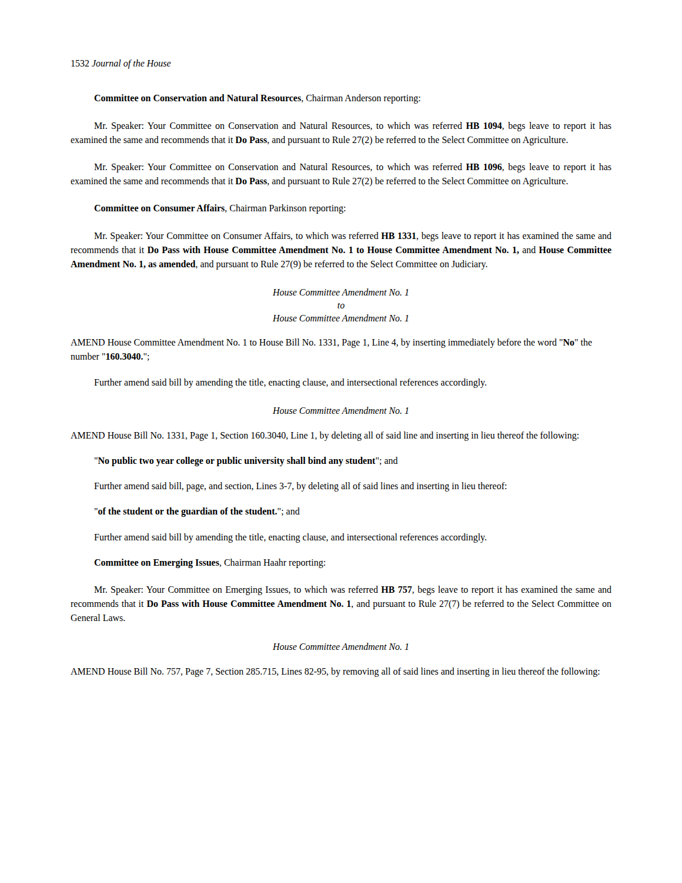1532 Journal of the House
Committee on Conservation and Natural Resources, Chairman Anderson reporting:
Mr. Speaker: Your Committee on Conservation and Natural Resources, to which was referred HB 1094, begs leave to report it has examined the same and recommends that it Do Pass, and pursuant to Rule 27(2) be referred to the Select Committee on Agriculture.
Mr. Speaker: Your Committee on Conservation and Natural Resources, to which was referred HB 1096, begs leave to report it has examined the same and recommends that it Do Pass, and pursuant to Rule 27(2) be referred to the Select Committee on Agriculture.
Committee on Consumer Affairs, Chairman Parkinson reporting:
Mr. Speaker: Your Committee on Consumer Affairs, to which was referred HB 1331, begs leave to report it has examined the same and recommends that it Do Pass with House Committee Amendment No. 1 to House Committee Amendment No. 1, and House Committee Amendment No. 1, as amended, and pursuant to Rule 27(9) be referred to the Select Committee on Judiciary.
House Committee Amendment No. 1
to
House Committee Amendment No. 1
AMEND House Committee Amendment No. 1 to House Bill No. 1331, Page 1, Line 4, by inserting immediately before the word "No" the number "160.3040.";
Further amend said bill by amending the title, enacting clause, and intersectional references accordingly.
House Committee Amendment No. 1
AMEND House Bill No. 1331, Page 1, Section 160.3040, Line 1, by deleting all of said line and inserting in lieu thereof the following:
"No public two year college or public university shall bind any student"; and
Further amend said bill, page, and section, Lines 3-7, by deleting all of said lines and inserting in lieu thereof:
"of the student or the guardian of the student."; and
Further amend said bill by amending the title, enacting clause, and intersectional references accordingly.
Committee on Emerging Issues, Chairman Haahr reporting:
Mr. Speaker: Your Committee on Emerging Issues, to which was referred HB 757, begs leave to report it has examined the same and recommends that it Do Pass with House Committee Amendment No. 1, and pursuant to Rule 27(7) be referred to the Select Committee on General Laws.
House Committee Amendment No. 1
AMEND House Bill No. 757, Page 7, Section 285.715, Lines 82-95, by removing all of said lines and inserting in lieu thereof the following: